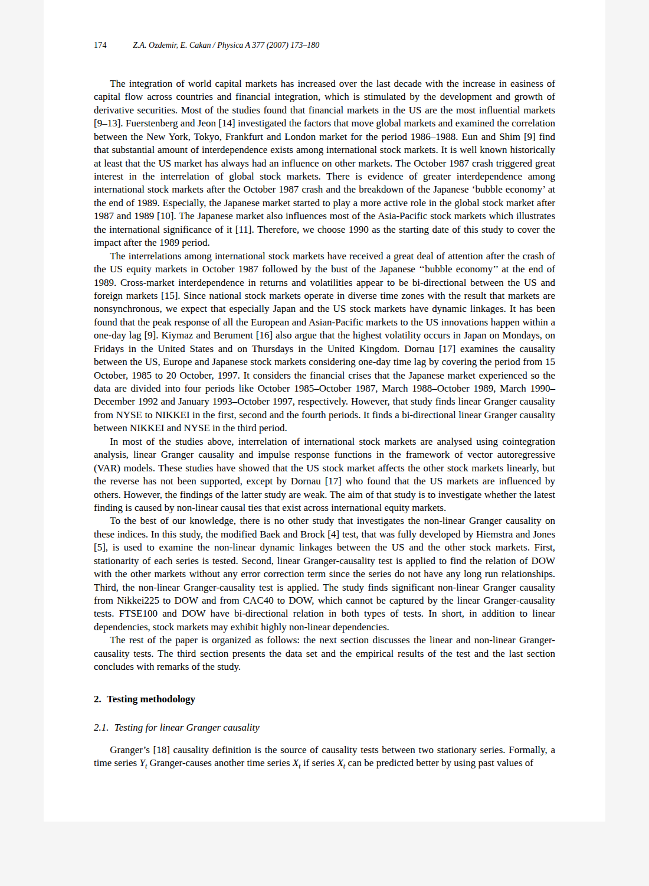174 Z.A. Ozdemir, E. Cakan / Physica A 377 (2007) 173–180
The integration of world capital markets has increased over the last decade with the increase in easiness of capital flow across countries and financial integration, which is stimulated by the development and growth of derivative securities. Most of the studies found that financial markets in the US are the most influential markets [9–13]. Fuerstenberg and Jeon [14] investigated the factors that move global markets and examined the correlation between the New York, Tokyo, Frankfurt and London market for the period 1986–1988. Eun and Shim [9] find that substantial amount of interdependence exists among international stock markets. It is well known historically at least that the US market has always had an influence on other markets. The October 1987 crash triggered great interest in the interrelation of global stock markets. There is evidence of greater interdependence among international stock markets after the October 1987 crash and the breakdown of the Japanese ‘bubble economy’ at the end of 1989. Especially, the Japanese market started to play a more active role in the global stock market after 1987 and 1989 [10]. The Japanese market also influences most of the Asia-Pacific stock markets which illustrates the international significance of it [11]. Therefore, we choose 1990 as the starting date of this study to cover the impact after the 1989 period.
The interrelations among international stock markets have received a great deal of attention after the crash of the US equity markets in October 1987 followed by the bust of the Japanese ‘‘bubble economy’’ at the end of 1989. Cross-market interdependence in returns and volatilities appear to be bi-directional between the US and foreign markets [15]. Since national stock markets operate in diverse time zones with the result that markets are nonsynchronous, we expect that especially Japan and the US stock markets have dynamic linkages. It has been found that the peak response of all the European and Asian-Pacific markets to the US innovations happen within a one-day lag [9]. Kiymaz and Berument [16] also argue that the highest volatility occurs in Japan on Mondays, on Fridays in the United States and on Thursdays in the United Kingdom. Dornau [17] examines the causality between the US, Europe and Japanese stock markets considering one-day time lag by covering the period from 15 October, 1985 to 20 October, 1997. It considers the financial crises that the Japanese market experienced so the data are divided into four periods like October 1985–October 1987, March 1988–October 1989, March 1990–December 1992 and January 1993–October 1997, respectively. However, that study finds linear Granger causality from NYSE to NIKKEI in the first, second and the fourth periods. It finds a bi-directional linear Granger causality between NIKKEI and NYSE in the third period.
In most of the studies above, interrelation of international stock markets are analysed using cointegration analysis, linear Granger causality and impulse response functions in the framework of vector autoregressive (VAR) models. These studies have showed that the US stock market affects the other stock markets linearly, but the reverse has not been supported, except by Dornau [17] who found that the US markets are influenced by others. However, the findings of the latter study are weak. The aim of that study is to investigate whether the latest finding is caused by non-linear causal ties that exist across international equity markets.
To the best of our knowledge, there is no other study that investigates the non-linear Granger causality on these indices. In this study, the modified Baek and Brock [4] test, that was fully developed by Hiemstra and Jones [5], is used to examine the non-linear dynamic linkages between the US and the other stock markets. First, stationarity of each series is tested. Second, linear Granger-causality test is applied to find the relation of DOW with the other markets without any error correction term since the series do not have any long run relationships. Third, the non-linear Granger-causality test is applied. The study finds significant non-linear Granger causality from Nikkei225 to DOW and from CAC40 to DOW, which cannot be captured by the linear Granger-causality tests. FTSE100 and DOW have bi-directional relation in both types of tests. In short, in addition to linear dependencies, stock markets may exhibit highly non-linear dependencies.
The rest of the paper is organized as follows: the next section discusses the linear and non-linear Granger-causality tests. The third section presents the data set and the empirical results of the test and the last section concludes with remarks of the study.
2. Testing methodology
2.1. Testing for linear Granger causality
Granger’s [18] causality definition is the source of causality tests between two stationary series. Formally, a time series Yt Granger-causes another time series Xt if series Xt can be predicted better by using past values of